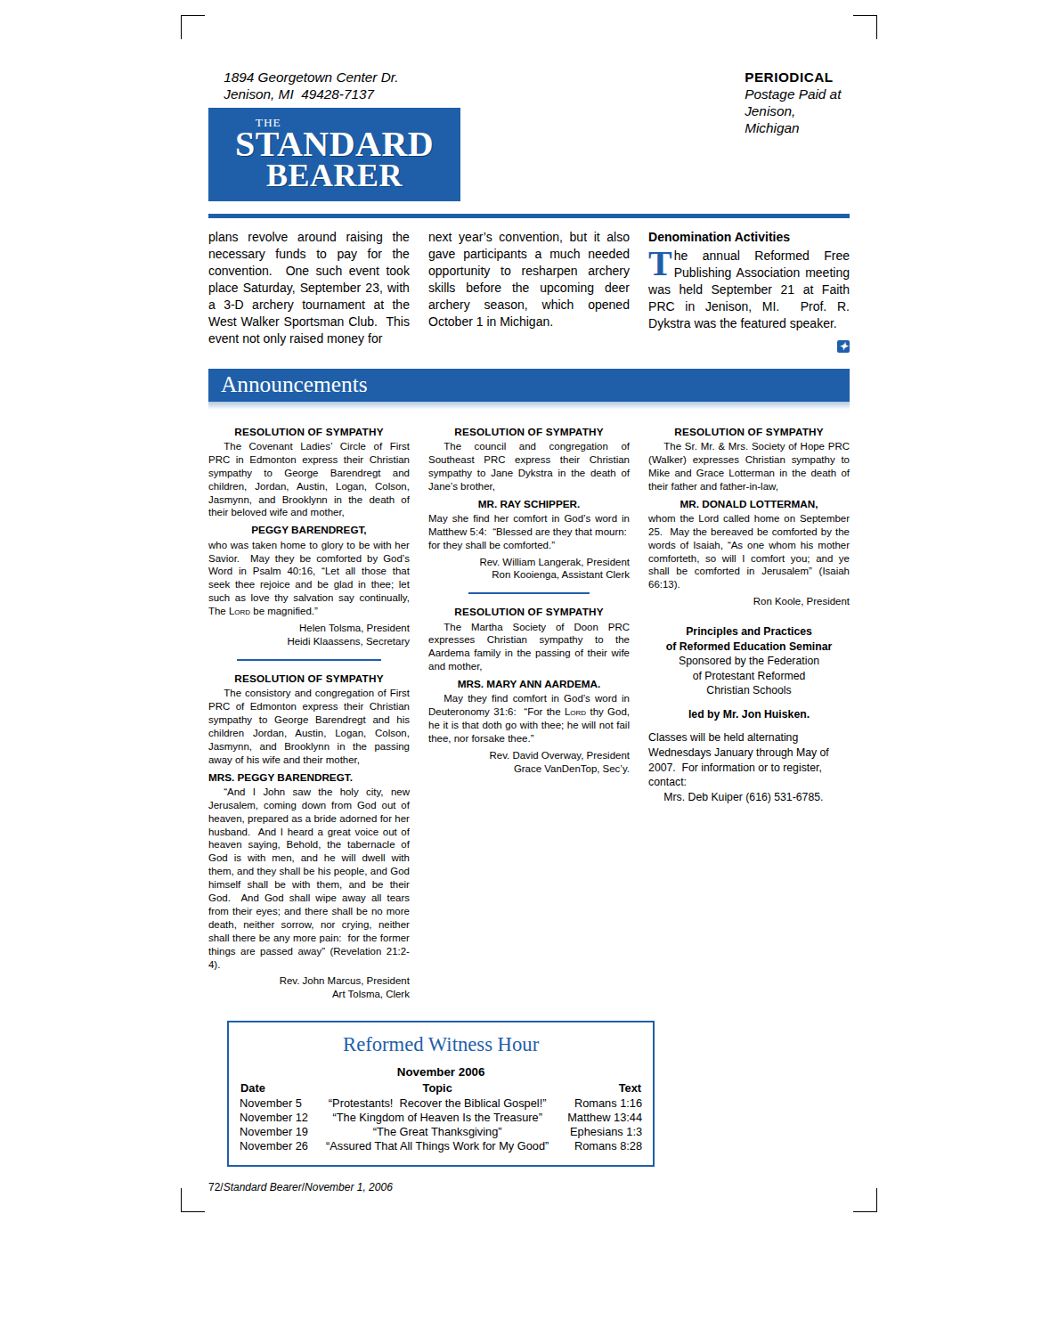1894 Georgetown Center Dr.
Jenison, MI 49428-7137
THE
STANDARD
BEARER
PERIODICAL
Postage Paid at
Jenison,
Michigan
plans revolve around raising the necessary funds to pay for the convention. One such event took place Saturday, September 23, with a 3-D archery tournament at the West Walker Sportsman Club. This event not only raised money for
next year’s convention, but it also gave participants a much needed opportunity to resharpen archery skills before the upcoming deer archery season, which opened October 1 in Michigan.
Denomination Activities
The annual Reformed Free Publishing Association meeting was held September 21 at Faith PRC in Jenison, MI. Prof. R. Dykstra was the featured speaker.
✦
Announcements
RESOLUTION OF SYMPATHY
The Covenant Ladies’ Circle of First PRC in Edmonton express their Christian sympathy to George Barendregt and children, Jordan, Austin, Logan, Colson, Jasmynn, and Brooklynn in the death of their beloved wife and mother,
PEGGY BARENDREGT,
who was taken home to glory to be with her Savior. May they be comforted by God’s Word in Psalm 40:16, “Let all those that seek thee rejoice and be glad in thee; let such as love thy salvation say continually, The Lord be magnified.”
Helen Tolsma, President
Heidi Klaassens, Secretary
RESOLUTION OF SYMPATHY
The consistory and congregation of First PRC of Edmonton express their Christian sympathy to George Barendregt and his children Jordan, Austin, Logan, Colson, Jasmynn, and Brooklynn in the passing away of his wife and their mother,
MRS. PEGGY BARENDREGT.
“And I John saw the holy city, new Jerusalem, coming down from God out of heaven, prepared as a bride adorned for her husband. And I heard a great voice out of heaven saying, Behold, the tabernacle of God is with men, and he will dwell with them, and they shall be his people, and God himself shall be with them, and be their God. And God shall wipe away all tears from their eyes; and there shall be no more death, neither sorrow, nor crying, neither shall there be any more pain: for the former things are passed away” (Revelation 21:2-4).
Rev. John Marcus, President
Art Tolsma, Clerk
RESOLUTION OF SYMPATHY
The council and congregation of Southeast PRC express their Christian sympathy to Jane Dykstra in the death of Jane’s brother,
MR. RAY SCHIPPER.
May she find her comfort in God’s word in Matthew 5:4: “Blessed are they that mourn: for they shall be comforted.”
Rev. William Langerak, President
Ron Kooienga, Assistant Clerk
RESOLUTION OF SYMPATHY
The Martha Society of Doon PRC expresses Christian sympathy to the Aardema family in the passing of their wife and mother,
MRS. MARY ANN AARDEMA.
May they find comfort in God’s word in Deuteronomy 31:6: “For the Lord thy God, he it is that doth go with thee; he will not fail thee, nor forsake thee.”
Rev. David Overway, President
Grace VanDenTop, Sec’y.
RESOLUTION OF SYMPATHY
The Sr. Mr. & Mrs. Society of Hope PRC (Walker) expresses Christian sympathy to Mike and Grace Lotterman in the death of their father and father-in-law,
MR. DONALD LOTTERMAN,
whom the Lord called home on September 25. May the bereaved be comforted by the words of Isaiah, “As one whom his mother comforteth, so will I comfort you; and ye shall be comforted in Jerusalem” (Isaiah 66:13).
Ron Koole, President
Principles and Practices
of Reformed Education Seminar
Sponsored by the Federation
of Protestant Reformed
Christian Schools
led by Mr. Jon Huisken.
Classes will be held alternating Wednesdays January through May of 2007. For information or to register, contact:
Mrs. Deb Kuiper (616) 531-6785.
Reformed Witness Hour
November 2006
| Date | Topic | Text |
| --- | --- | --- |
| November 5 | “Protestants! Recover the Biblical Gospel!” | Romans 1:16 |
| November 12 | “The Kingdom of Heaven Is the Treasure” | Matthew 13:44 |
| November 19 | “The Great Thanksgiving” | Ephesians 1:3 |
| November 26 | “Assured That All Things Work for My Good” | Romans 8:28 |
72/Standard Bearer/November 1, 2006